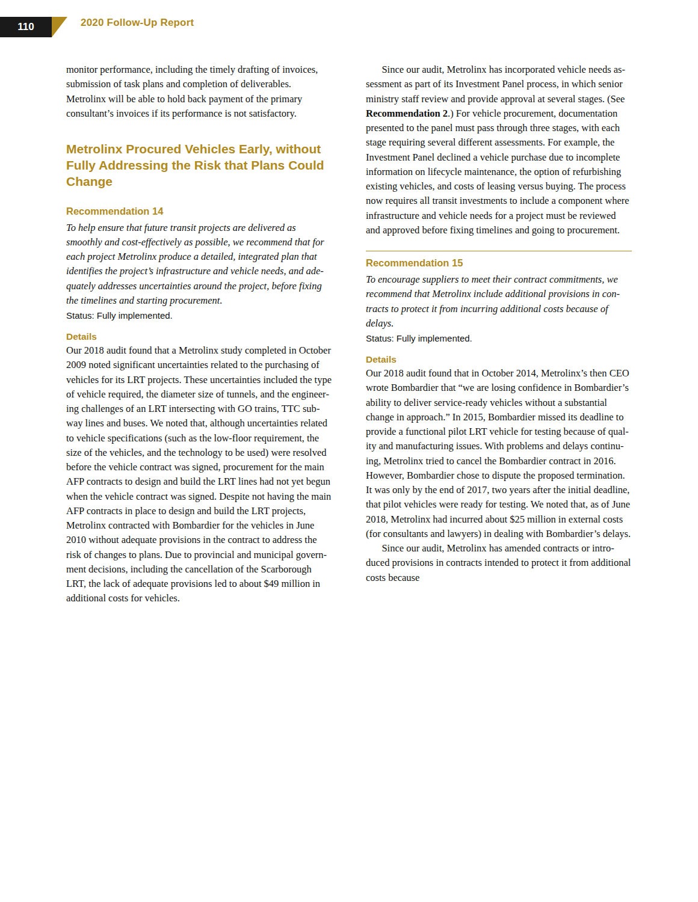110
2020 Follow-Up Report
monitor performance, including the timely drafting of invoices, submission of task plans and completion of deliverables. Metrolinx will be able to hold back payment of the primary consultant’s invoices if its performance is not satisfactory.
Metrolinx Procured Vehicles Early, without Fully Addressing the Risk that Plans Could Change
Recommendation 14
To help ensure that future transit projects are delivered as smoothly and cost-effectively as possible, we recommend that for each project Metrolinx produce a detailed, integrated plan that identifies the project’s infrastructure and vehicle needs, and adequately addresses uncertainties around the project, before fixing the timelines and starting procurement.
Status: Fully implemented.
Details
Our 2018 audit found that a Metrolinx study completed in October 2009 noted significant uncertainties related to the purchasing of vehicles for its LRT projects. These uncertainties included the type of vehicle required, the diameter size of tunnels, and the engineering challenges of an LRT intersecting with GO trains, TTC subway lines and buses. We noted that, although uncertainties related to vehicle specifications (such as the low-floor requirement, the size of the vehicles, and the technology to be used) were resolved before the vehicle contract was signed, procurement for the main AFP contracts to design and build the LRT lines had not yet begun when the vehicle contract was signed. Despite not having the main AFP contracts in place to design and build the LRT projects, Metrolinx contracted with Bombardier for the vehicles in June 2010 without adequate provisions in the contract to address the risk of changes to plans. Due to provincial and municipal government decisions, including the cancellation of the Scarborough LRT, the lack of adequate provisions led to about $49 million in additional costs for vehicles.
Since our audit, Metrolinx has incorporated vehicle needs assessment as part of its Investment Panel process, in which senior ministry staff review and provide approval at several stages. (See Recommendation 2.) For vehicle procurement, documentation presented to the panel must pass through three stages, with each stage requiring several different assessments. For example, the Investment Panel declined a vehicle purchase due to incomplete information on lifecycle maintenance, the option of refurbishing existing vehicles, and costs of leasing versus buying. The process now requires all transit investments to include a component where infrastructure and vehicle needs for a project must be reviewed and approved before fixing timelines and going to procurement.
Recommendation 15
To encourage suppliers to meet their contract commitments, we recommend that Metrolinx include additional provisions in contracts to protect it from incurring additional costs because of delays.
Status: Fully implemented.
Details
Our 2018 audit found that in October 2014, Metrolinx’s then CEO wrote Bombardier that “we are losing confidence in Bombardier’s ability to deliver service-ready vehicles without a substantial change in approach.” In 2015, Bombardier missed its deadline to provide a functional pilot LRT vehicle for testing because of quality and manufacturing issues. With problems and delays continuing, Metrolinx tried to cancel the Bombardier contract in 2016. However, Bombardier chose to dispute the proposed termination. It was only by the end of 2017, two years after the initial deadline, that pilot vehicles were ready for testing. We noted that, as of June 2018, Metrolinx had incurred about $25 million in external costs (for consultants and lawyers) in dealing with Bombardier’s delays.
Since our audit, Metrolinx has amended contracts or introduced provisions in contracts intended to protect it from additional costs because